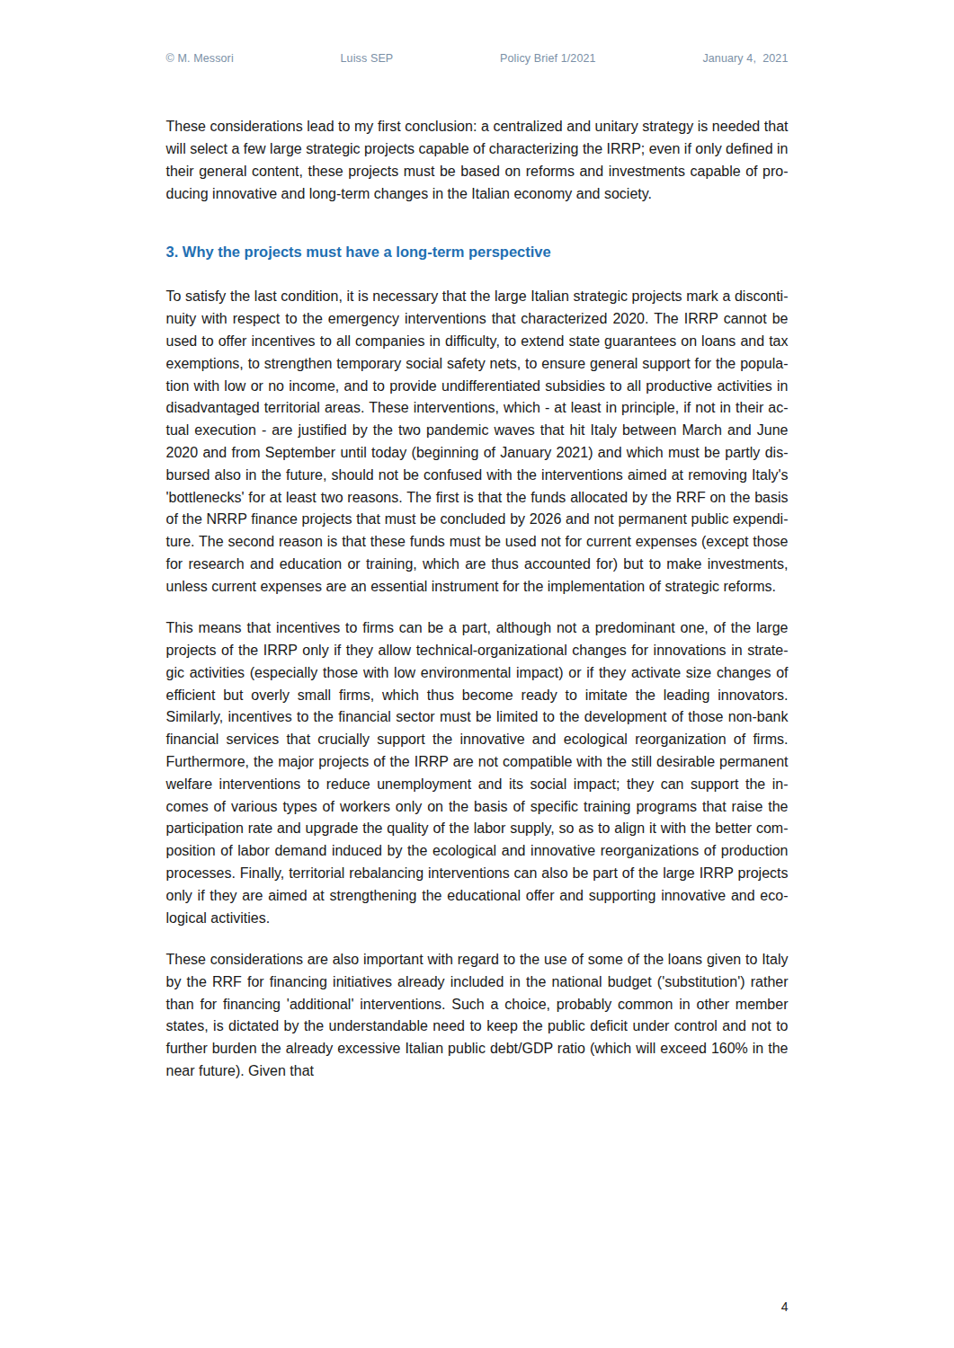© M. Messori Luiss SEP Policy Brief 1/2021 January 4, 2021
These considerations lead to my first conclusion: a centralized and unitary strategy is needed that will select a few large strategic projects capable of characterizing the IRRP; even if only defined in their general content, these projects must be based on reforms and investments capable of producing innovative and long-term changes in the Italian economy and society.
3. Why the projects must have a long-term perspective
To satisfy the last condition, it is necessary that the large Italian strategic projects mark a discontinuity with respect to the emergency interventions that characterized 2020. The IRRP cannot be used to offer incentives to all companies in difficulty, to extend state guarantees on loans and tax exemptions, to strengthen temporary social safety nets, to ensure general support for the population with low or no income, and to provide undifferentiated subsidies to all productive activities in disadvantaged territorial areas. These interventions, which - at least in principle, if not in their actual execution - are justified by the two pandemic waves that hit Italy between March and June 2020 and from September until today (beginning of January 2021) and which must be partly disbursed also in the future, should not be confused with the interventions aimed at removing Italy's 'bottlenecks' for at least two reasons. The first is that the funds allocated by the RRF on the basis of the NRRP finance projects that must be concluded by 2026 and not permanent public expenditure. The second reason is that these funds must be used not for current expenses (except those for research and education or training, which are thus accounted for) but to make investments, unless current expenses are an essential instrument for the implementation of strategic reforms.
This means that incentives to firms can be a part, although not a predominant one, of the large projects of the IRRP only if they allow technical-organizational changes for innovations in strategic activities (especially those with low environmental impact) or if they activate size changes of efficient but overly small firms, which thus become ready to imitate the leading innovators. Similarly, incentives to the financial sector must be limited to the development of those non-bank financial services that crucially support the innovative and ecological reorganization of firms. Furthermore, the major projects of the IRRP are not compatible with the still desirable permanent welfare interventions to reduce unemployment and its social impact; they can support the incomes of various types of workers only on the basis of specific training programs that raise the participation rate and upgrade the quality of the labor supply, so as to align it with the better composition of labor demand induced by the ecological and innovative reorganizations of production processes. Finally, territorial rebalancing interventions can also be part of the large IRRP projects only if they are aimed at strengthening the educational offer and supporting innovative and ecological activities.
These considerations are also important with regard to the use of some of the loans given to Italy by the RRF for financing initiatives already included in the national budget ('substitution') rather than for financing 'additional' interventions. Such a choice, probably common in other member states, is dictated by the understandable need to keep the public deficit under control and not to further burden the already excessive Italian public debt/GDP ratio (which will exceed 160% in the near future). Given that
4